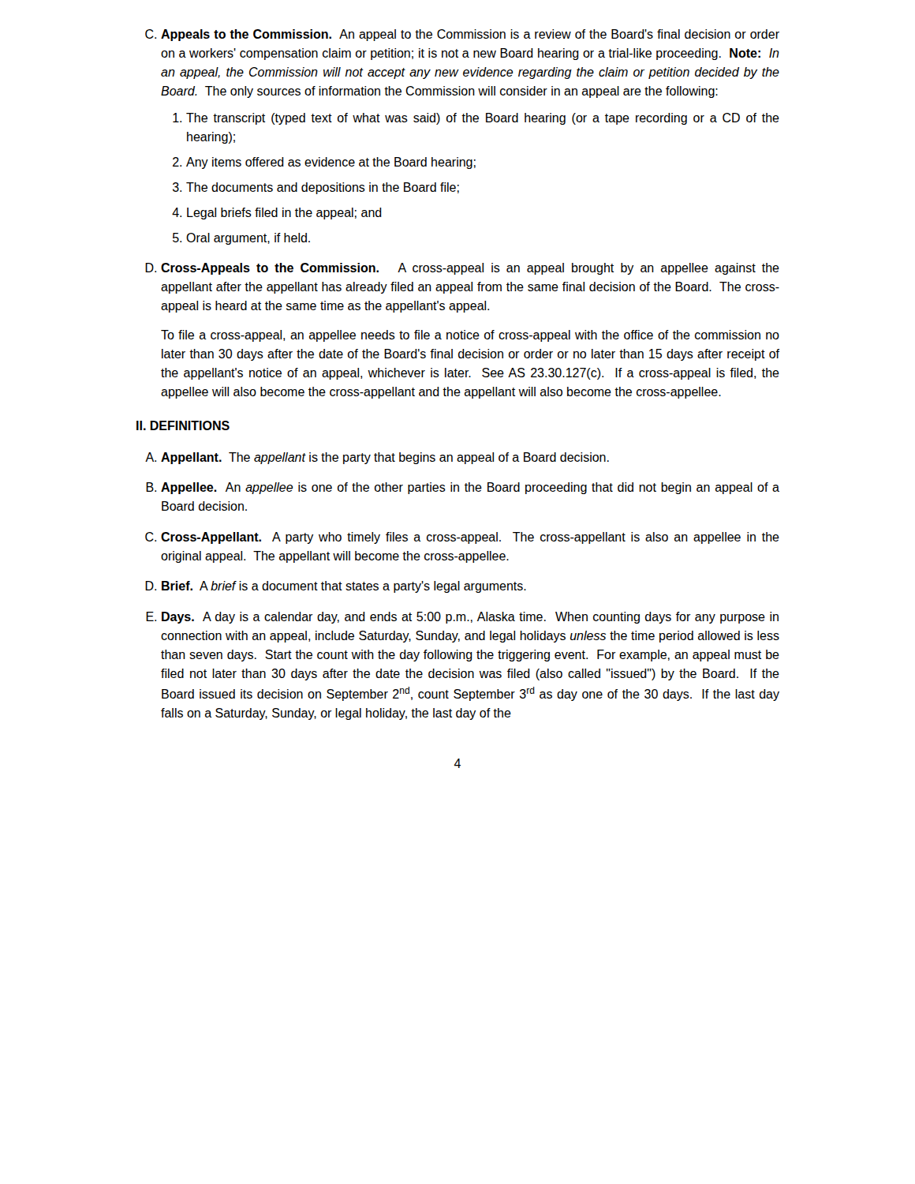Appeals to the Commission. An appeal to the Commission is a review of the Board's final decision or order on a workers' compensation claim or petition; it is not a new Board hearing or a trial-like proceeding. Note: In an appeal, the Commission will not accept any new evidence regarding the claim or petition decided by the Board. The only sources of information the Commission will consider in an appeal are the following:
The transcript (typed text of what was said) of the Board hearing (or a tape recording or a CD of the hearing);
Any items offered as evidence at the Board hearing;
The documents and depositions in the Board file;
Legal briefs filed in the appeal; and
Oral argument, if held.
Cross-Appeals to the Commission. A cross-appeal is an appeal brought by an appellee against the appellant after the appellant has already filed an appeal from the same final decision of the Board. The cross-appeal is heard at the same time as the appellant's appeal.
To file a cross-appeal, an appellee needs to file a notice of cross-appeal with the office of the commission no later than 30 days after the date of the Board's final decision or order or no later than 15 days after receipt of the appellant's notice of an appeal, whichever is later. See AS 23.30.127(c). If a cross-appeal is filed, the appellee will also become the cross-appellant and the appellant will also become the cross-appellee.
II. DEFINITIONS
Appellant. The appellant is the party that begins an appeal of a Board decision.
Appellee. An appellee is one of the other parties in the Board proceeding that did not begin an appeal of a Board decision.
Cross-Appellant. A party who timely files a cross-appeal. The cross-appellant is also an appellee in the original appeal. The appellant will become the cross-appellee.
Brief. A brief is a document that states a party's legal arguments.
Days. A day is a calendar day, and ends at 5:00 p.m., Alaska time. When counting days for any purpose in connection with an appeal, include Saturday, Sunday, and legal holidays unless the time period allowed is less than seven days. Start the count with the day following the triggering event. For example, an appeal must be filed not later than 30 days after the date the decision was filed (also called "issued") by the Board. If the Board issued its decision on September 2nd, count September 3rd as day one of the 30 days. If the last day falls on a Saturday, Sunday, or legal holiday, the last day of the
4